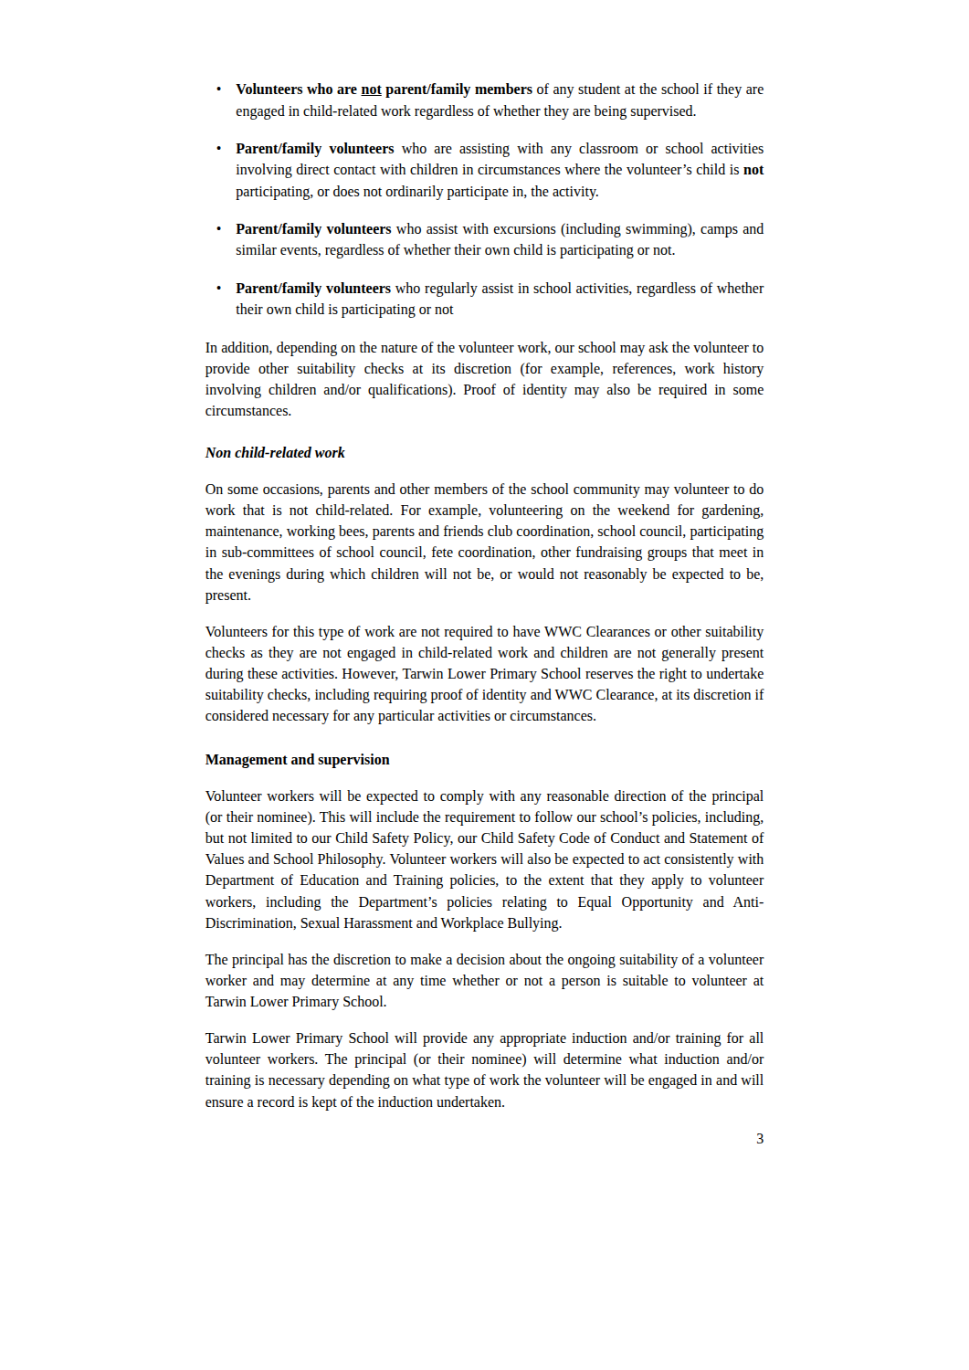Volunteers who are not parent/family members of any student at the school if they are engaged in child-related work regardless of whether they are being supervised.
Parent/family volunteers who are assisting with any classroom or school activities involving direct contact with children in circumstances where the volunteer’s child is not participating, or does not ordinarily participate in, the activity.
Parent/family volunteers who assist with excursions (including swimming), camps and similar events, regardless of whether their own child is participating or not.
Parent/family volunteers who regularly assist in school activities, regardless of whether their own child is participating or not
In addition, depending on the nature of the volunteer work, our school may ask the volunteer to provide other suitability checks at its discretion (for example, references, work history involving children and/or qualifications). Proof of identity may also be required in some circumstances.
Non child-related work
On some occasions, parents and other members of the school community may volunteer to do work that is not child-related. For example, volunteering on the weekend for gardening, maintenance, working bees, parents and friends club coordination, school council, participating in sub-committees of school council, fete coordination, other fundraising groups that meet in the evenings during which children will not be, or would not reasonably be expected to be, present.
Volunteers for this type of work are not required to have WWC Clearances or other suitability checks as they are not engaged in child-related work and children are not generally present during these activities. However, Tarwin Lower Primary School reserves the right to undertake suitability checks, including requiring proof of identity and WWC Clearance, at its discretion if considered necessary for any particular activities or circumstances.
Management and supervision
Volunteer workers will be expected to comply with any reasonable direction of the principal (or their nominee). This will include the requirement to follow our school’s policies, including, but not limited to our Child Safety Policy, our Child Safety Code of Conduct and Statement of Values and School Philosophy. Volunteer workers will also be expected to act consistently with Department of Education and Training policies, to the extent that they apply to volunteer workers, including the Department’s policies relating to Equal Opportunity and Anti-Discrimination, Sexual Harassment and Workplace Bullying.
The principal has the discretion to make a decision about the ongoing suitability of a volunteer worker and may determine at any time whether or not a person is suitable to volunteer at Tarwin Lower Primary School.
Tarwin Lower Primary School will provide any appropriate induction and/or training for all volunteer workers. The principal (or their nominee) will determine what induction and/or training is necessary depending on what type of work the volunteer will be engaged in and will ensure a record is kept of the induction undertaken.
3